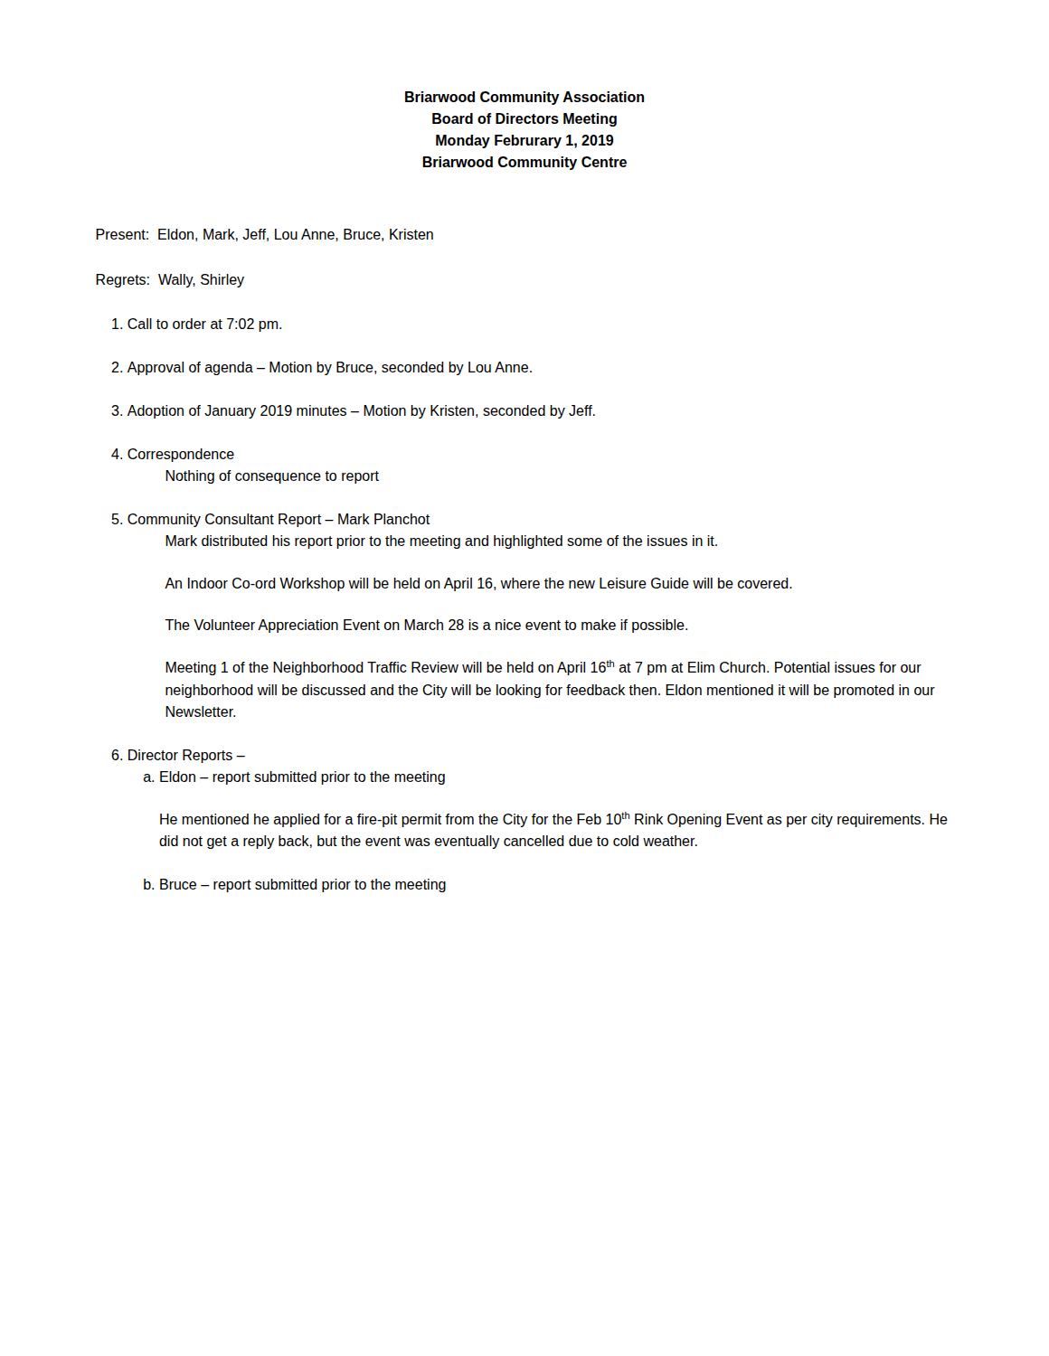Briarwood Community Association
Board of Directors Meeting
Monday Februrary 1, 2019
Briarwood Community Centre
Present: Eldon, Mark, Jeff, Lou Anne, Bruce, Kristen
Regrets: Wally, Shirley
Call to order at 7:02 pm.
Approval of agenda – Motion by Bruce, seconded by Lou Anne.
Adoption of January 2019 minutes – Motion by Kristen, seconded by Jeff.
Correspondence
Nothing of consequence to report
Community Consultant Report – Mark Planchot
Mark distributed his report prior to the meeting and highlighted some of the issues in it.
An Indoor Co-ord Workshop will be held on April 16, where the new Leisure Guide will be covered.
The Volunteer Appreciation Event on March 28 is a nice event to make if possible.
Meeting 1 of the Neighborhood Traffic Review will be held on April 16th at 7 pm at Elim Church. Potential issues for our neighborhood will be discussed and the City will be looking for feedback then. Eldon mentioned it will be promoted in our Newsletter.
Director Reports –
Eldon – report submitted prior to the meeting
He mentioned he applied for a fire-pit permit from the City for the Feb 10th Rink Opening Event as per city requirements. He did not get a reply back, but the event was eventually cancelled due to cold weather.
Bruce – report submitted prior to the meeting